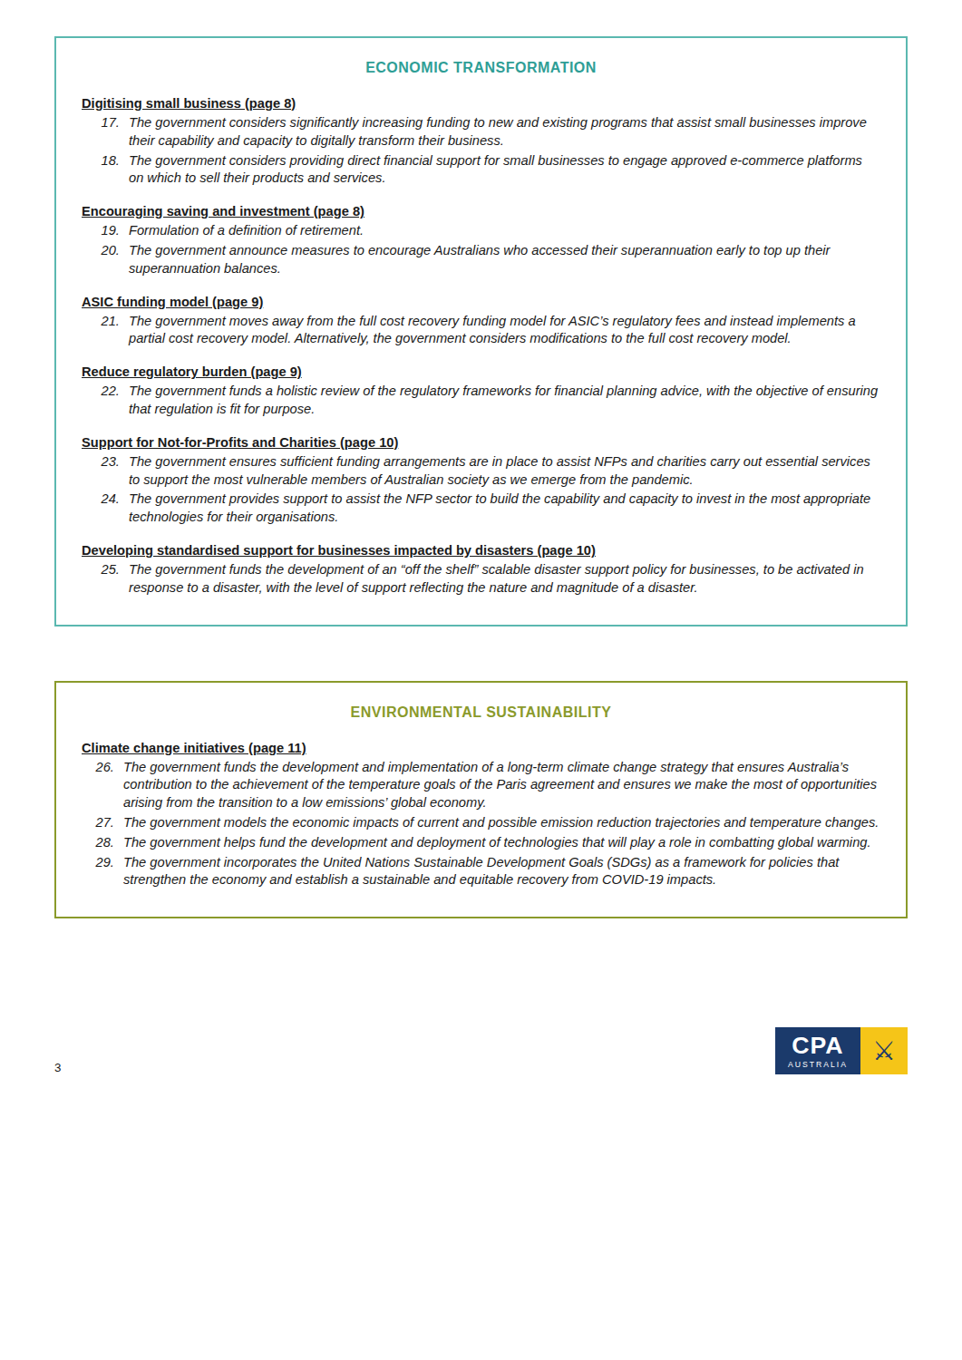ECONOMIC TRANSFORMATION
Digitising small business (page 8)
The government considers significantly increasing funding to new and existing programs that assist small businesses improve their capability and capacity to digitally transform their business.
The government considers providing direct financial support for small businesses to engage approved e-commerce platforms on which to sell their products and services.
Encouraging saving and investment (page 8)
Formulation of a definition of retirement.
The government announce measures to encourage Australians who accessed their superannuation early to top up their superannuation balances.
ASIC funding model (page 9)
The government moves away from the full cost recovery funding model for ASIC’s regulatory fees and instead implements a partial cost recovery model. Alternatively, the government considers modifications to the full cost recovery model.
Reduce regulatory burden (page 9)
The government funds a holistic review of the regulatory frameworks for financial planning advice, with the objective of ensuring that regulation is fit for purpose.
Support for Not-for-Profits and Charities (page 10)
The government ensures sufficient funding arrangements are in place to assist NFPs and charities carry out essential services to support the most vulnerable members of Australian society as we emerge from the pandemic.
The government provides support to assist the NFP sector to build the capability and capacity to invest in the most appropriate technologies for their organisations.
Developing standardised support for businesses impacted by disasters (page 10)
The government funds the development of an “off the shelf” scalable disaster support policy for businesses, to be activated in response to a disaster, with the level of support reflecting the nature and magnitude of a disaster.
ENVIRONMENTAL SUSTAINABILITY
Climate change initiatives (page 11)
The government funds the development and implementation of a long-term climate change strategy that ensures Australia’s contribution to the achievement of the temperature goals of the Paris agreement and ensures we make the most of opportunities arising from the transition to a low emissions’ global economy.
The government models the economic impacts of current and possible emission reduction trajectories and temperature changes.
The government helps fund the development and deployment of technologies that will play a role in combatting global warming.
The government incorporates the United Nations Sustainable Development Goals (SDGs) as a framework for policies that strengthen the economy and establish a sustainable and equitable recovery from COVID-19 impacts.
3
CPA AUSTRALIA
⚔